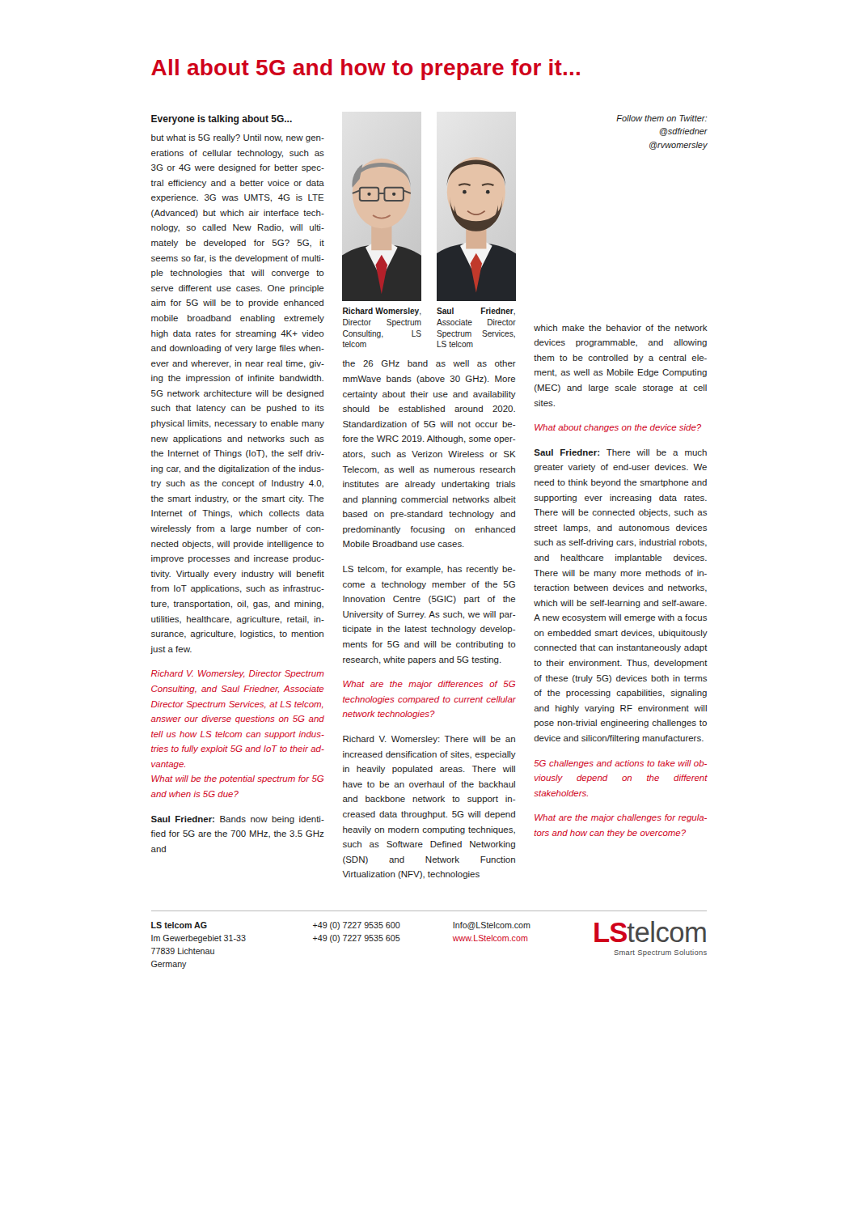All about 5G and how to prepare for it...
Everyone is talking about 5G...
but what is 5G really? Until now, new generations of cellular technology, such as 3G or 4G were designed for better spectral efficiency and a better voice or data experience. 3G was UMTS, 4G is LTE (Advanced) but which air interface technology, so called New Radio, will ultimately be developed for 5G? 5G, it seems so far, is the development of multiple technologies that will converge to serve different use cases. One principle aim for 5G will be to provide enhanced mobile broadband enabling extremely high data rates for streaming 4K+ video and downloading of very large files whenever and wherever, in near real time, giving the impression of infinite bandwidth. 5G network architecture will be designed such that latency can be pushed to its physical limits, necessary to enable many new applications and networks such as the Internet of Things (IoT), the self driving car, and the digitalization of the industry such as the concept of Industry 4.0, the smart industry, or the smart city. The Internet of Things, which collects data wirelessly from a large number of connected objects, will provide intelligence to improve processes and increase productivity. Virtually every industry will benefit from IoT applications, such as infrastructure, transportation, oil, gas, and mining, utilities, healthcare, agriculture, retail, insurance, agriculture, logistics, to mention just a few.
Richard V. Womersley, Director Spectrum Consulting, and Saul Friedner, Associate Director Spectrum Services, at LS telcom, answer our diverse questions on 5G and tell us how LS telcom can support industries to fully exploit 5G and IoT to their advantage.
What will be the potential spectrum for 5G and when is 5G due?
Saul Friedner: Bands now being identified for 5G are the 700 MHz, the 3.5 GHz and
Richard Womersley, Director Spectrum Consulting, LS telcom
Saul Friedner, Associate Director Spectrum Services, LS telcom
the 26 GHz band as well as other mmWave bands (above 30 GHz). More certainty about their use and availability should be established around 2020. Standardization of 5G will not occur before the WRC 2019. Although, some operators, such as Verizon Wireless or SK Telecom, as well as numerous research institutes are already undertaking trials and planning commercial networks albeit based on pre-standard technology and predominantly focusing on enhanced Mobile Broadband use cases.
LS telcom, for example, has recently become a technology member of the 5G Innovation Centre (5GIC) part of the University of Surrey. As such, we will participate in the latest technology developments for 5G and will be contributing to research, white papers and 5G testing.
What are the major differences of 5G technologies compared to current cellular network technologies?
Richard V. Womersley: There will be an increased densification of sites, especially in heavily populated areas. There will have to be an overhaul of the backhaul and backbone network to support increased data throughput. 5G will depend heavily on modern computing techniques, such as Software Defined Networking (SDN) and Network Function Virtualization (NFV), technologies
Follow them on Twitter:
@sdfriedner
@rvwomersley
which make the behavior of the network devices programmable, and allowing them to be controlled by a central element, as well as Mobile Edge Computing (MEC) and large scale storage at cell sites.
What about changes on the device side?
Saul Friedner: There will be a much greater variety of end-user devices. We need to think beyond the smartphone and supporting ever increasing data rates. There will be connected objects, such as street lamps, and autonomous devices such as self-driving cars, industrial robots, and healthcare implantable devices. There will be many more methods of interaction between devices and networks, which will be self-learning and self-aware. A new ecosystem will emerge with a focus on embedded smart devices, ubiquitously connected that can instantaneously adapt to their environment. Thus, development of these (truly 5G) devices both in terms of the processing capabilities, signaling and highly varying RF environment will pose non-trivial engineering challenges to device and silicon/filtering manufacturers.
5G challenges and actions to take will obviously depend on the different stakeholders.
What are the major challenges for regulators and how can they be overcome?
LS telcom AG
Im Gewerbegebiet 31-33
77839 Lichtenau
Germany
+49 (0) 7227 9535 600
+49 (0) 7227 9535 605
Info@LStelcom.com
www.LStelcom.com
LS telcom
Smart Spectrum Solutions